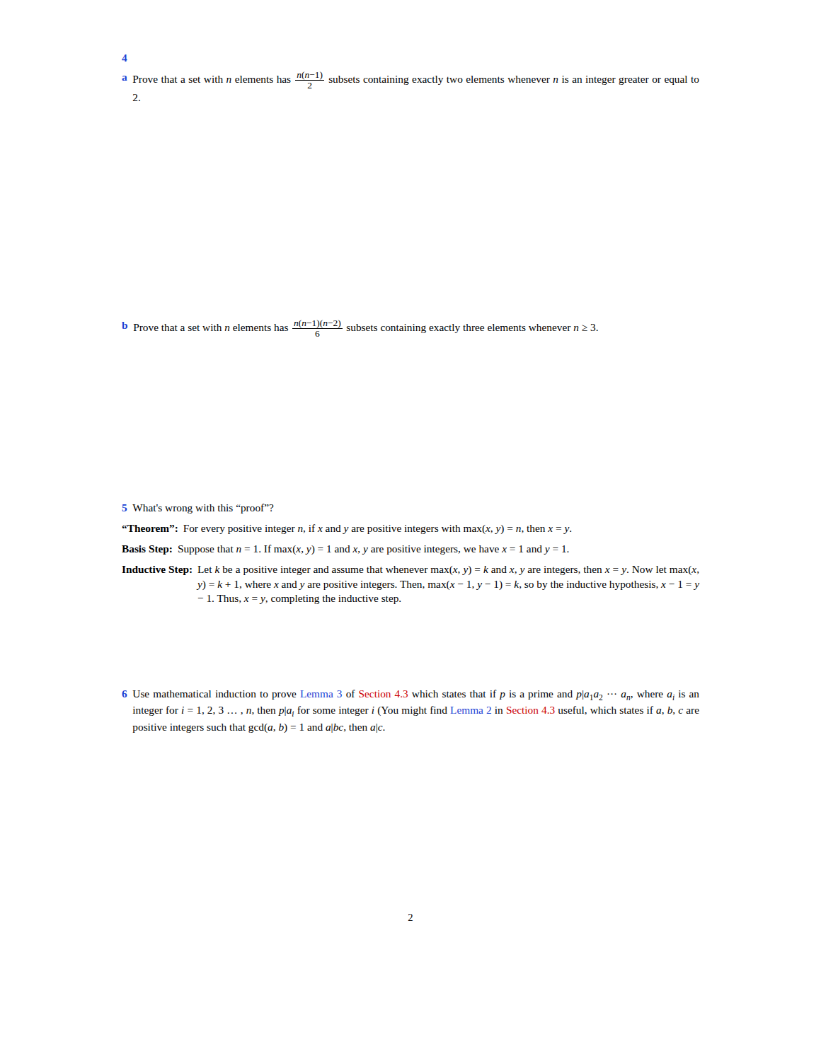4
a
Prove that a set with n elements has n(n−1) 2 subsets containing exactly two elements whenever n is an integer greater or equal to 2.
b
Prove that a set with n elements has n(n−1)(n−2) 6 subsets containing exactly three elements whenever n ≥ 3.
5
What's wrong with this “proof”?
“Theorem”:
For every positive integer n, if x and y are positive integers with max(x, y) = n, then x = y.
Basis Step:
Suppose that n = 1. If max(x, y) = 1 and x, y are positive integers, we have x = 1 and y = 1.
Inductive Step:
Let k be a positive integer and assume that whenever max(x, y) = k and x, y are integers, then x = y. Now let max(x, y) = k + 1, where x and y are positive integers. Then, max(x − 1, y − 1) = k, so by the inductive hypothesis, x − 1 = y − 1. Thus, x = y, completing the inductive step.
6
Use mathematical induction to prove Lemma 3 of Section 4.3 which states that if p is a prime and p|a 1 a 2 ··· an, where ai is an integer for i = 1, 2, 3 … , n, then p|ai for some integer i (You might find Lemma 2 in Section 4.3 useful, which states if a, b, c are positive integers such that gcd(a, b) = 1 and a|bc, then a|c.
2